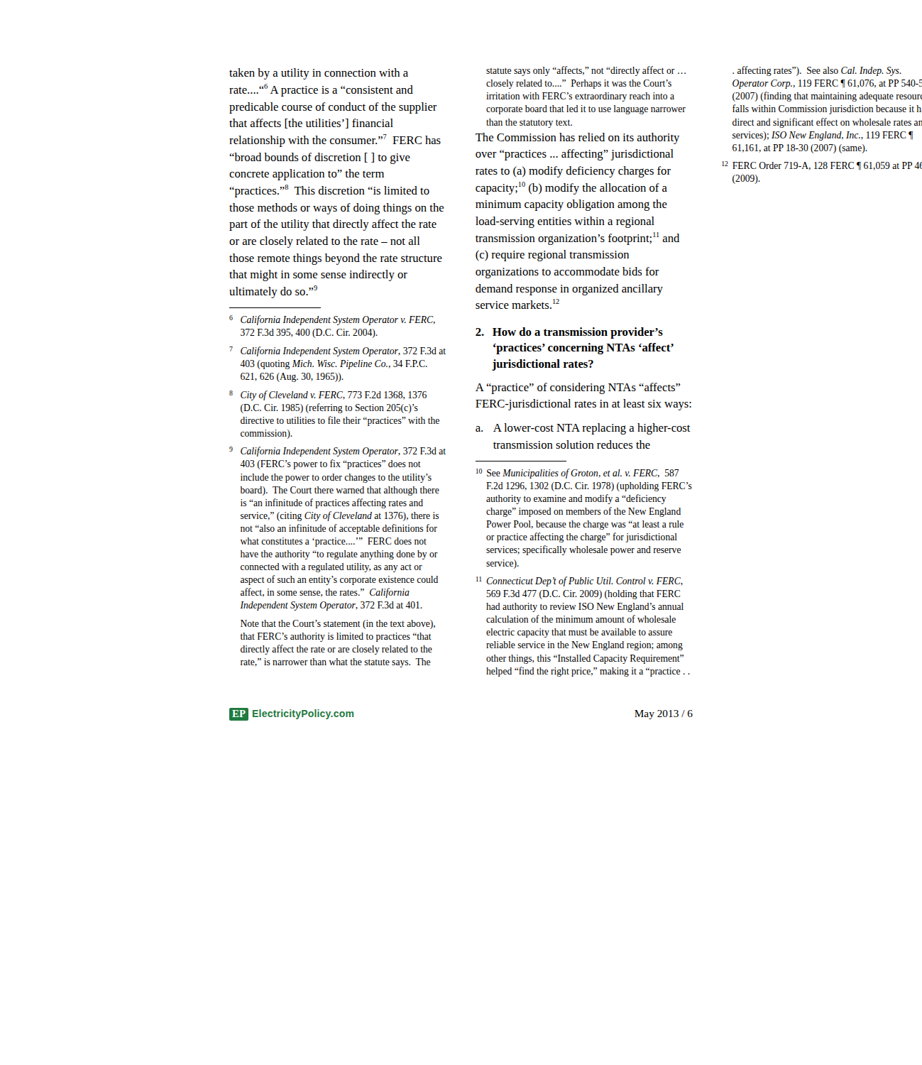taken by a utility in connection with a rate....“6 A practice is a “consistent and predicable course of conduct of the supplier that affects [the utilities’] financial relationship with the consumer.”7 FERC has “broad bounds of discretion [ ] to give concrete application to” the term “practices.”8 This discretion “is limited to those methods or ways of doing things on the part of the utility that directly affect the rate or are closely related to the rate – not all those remote things beyond the rate structure that might in some sense indirectly or ultimately do so.”9
6California Independent System Operator v. FERC, 372 F.3d 395, 400 (D.C. Cir. 2004).
7California Independent System Operator, 372 F.3d at 403 (quoting Mich. Wisc. Pipeline Co., 34 F.P.C. 621, 626 (Aug. 30, 1965)).
8City of Cleveland v. FERC, 773 F.2d 1368, 1376 (D.C. Cir. 1985) (referring to Section 205(c)’s directive to utilities to file their “practices” with the commission).
9California Independent System Operator, 372 F.3d at 403 (FERC’s power to fix “practices” does not include the power to order changes to the utility’s board). The Court there warned that although there is “an infinitude of practices affecting rates and service,” (citing City of Cleveland at 1376), there is not “also an infinitude of acceptable definitions for what constitutes a ‘practice....’” FERC does not have the authority “to regulate anything done by or connected with a regulated utility, as any act or aspect of such an entity’s corporate existence could affect, in some sense, the rates.” California Independent System Operator, 372 F.3d at 401.
Note that the Court’s statement (in the text above), that FERC’s authority is limited to practices “that directly affect the rate or are closely related to the rate,” is narrower than what the statute says. The statute says only “affects,” not “directly affect or … closely related to....” Perhaps it was the Court’s irritation with FERC’s extraordinary reach into a corporate board that led it to use language narrower than the statutory text.
The Commission has relied on its authority over “practices ... affecting” jurisdictional rates to (a) modify deficiency charges for capacity;10 (b) modify the allocation of a minimum capacity obligation among the load-serving entities within a regional transmission organization’s footprint;11 and (c) require regional transmission organizations to accommodate bids for demand response in organized ancillary service markets.12
2. How do a transmission provider’s ‘practices’ concerning NTAs ‘affect’ jurisdictional rates?
A “practice” of considering NTAs “affects” FERC-jurisdictional rates in at least six ways:
a. A lower-cost NTA replacing a higher-cost transmission solution reduces the
10See Municipalities of Groton, et al. v. FERC, 587 F.2d 1296, 1302 (D.C. Cir. 1978) (upholding FERC’s authority to examine and modify a “deficiency charge” imposed on members of the New England Power Pool, because the charge was “at least a rule or practice affecting the charge” for jurisdictional services; specifically wholesale power and reserve service).
11Connecticut Dep’t of Public Util. Control v. FERC, 569 F.3d 477 (D.C. Cir. 2009) (holding that FERC had authority to review ISO New England’s annual calculation of the minimum amount of wholesale electric capacity that must be available to assure reliable service in the New England region; among other things, this “Installed Capacity Requirement” helped “find the right price,” making it a “practice . . . affecting rates”). See also Cal. Indep. Sys. Operator Corp., 119 FERC ¶ 61,076, at PP 540-56 (2007) (finding that maintaining adequate resources falls within Commission jurisdiction because it has a direct and significant effect on wholesale rates and services); ISO New England, Inc., 119 FERC ¶ 61,161, at PP 18-30 (2007) (same).
12FERC Order 719-A, 128 FERC ¶ 61,059 at PP 46-48 (2009).
EP ElectricityPolicy.com May 2013 / 6